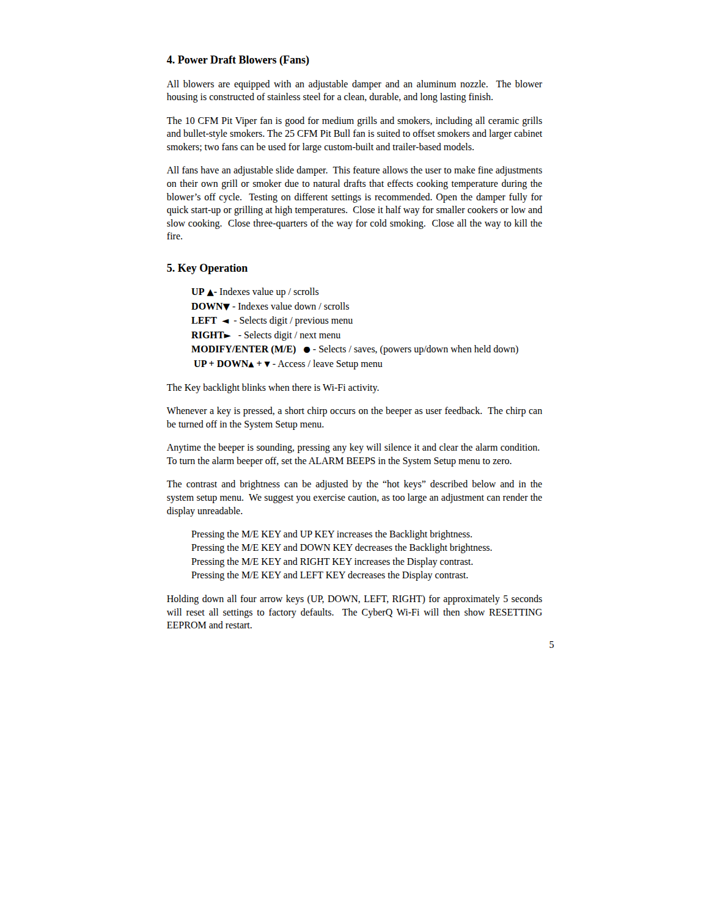4. Power Draft Blowers (Fans)
All blowers are equipped with an adjustable damper and an aluminum nozzle. The blower housing is constructed of stainless steel for a clean, durable, and long lasting finish.
The 10 CFM Pit Viper fan is good for medium grills and smokers, including all ceramic grills and bullet-style smokers. The 25 CFM Pit Bull fan is suited to offset smokers and larger cabinet smokers; two fans can be used for large custom-built and trailer-based models.
All fans have an adjustable slide damper. This feature allows the user to make fine adjustments on their own grill or smoker due to natural drafts that effects cooking temperature during the blower’s off cycle. Testing on different settings is recommended. Open the damper fully for quick start-up or grilling at high temperatures. Close it half way for smaller cookers or low and slow cooking. Close three-quarters of the way for cold smoking. Close all the way to kill the fire.
5. Key Operation
UP ▲- Indexes value up / scrolls
DOWN▼ - Indexes value down / scrolls
LEFT ◄ - Selects digit / previous menu
RIGHT► - Selects digit / next menu
MODIFY/ENTER (M/E) ● - Selects / saves, (powers up/down when held down)
UP + DOWN▲ + ▼ - Access / leave Setup menu
The Key backlight blinks when there is Wi-Fi activity.
Whenever a key is pressed, a short chirp occurs on the beeper as user feedback. The chirp can be turned off in the System Setup menu.
Anytime the beeper is sounding, pressing any key will silence it and clear the alarm condition. To turn the alarm beeper off, set the ALARM BEEPS in the System Setup menu to zero.
The contrast and brightness can be adjusted by the “hot keys” described below and in the system setup menu. We suggest you exercise caution, as too large an adjustment can render the display unreadable.
Pressing the M/E KEY and UP KEY increases the Backlight brightness.
Pressing the M/E KEY and DOWN KEY decreases the Backlight brightness.
Pressing the M/E KEY and RIGHT KEY increases the Display contrast.
Pressing the M/E KEY and LEFT KEY decreases the Display contrast.
Holding down all four arrow keys (UP, DOWN, LEFT, RIGHT) for approximately 5 seconds will reset all settings to factory defaults. The CyberQ Wi-Fi will then show RESETTING EEPROM and restart.
5